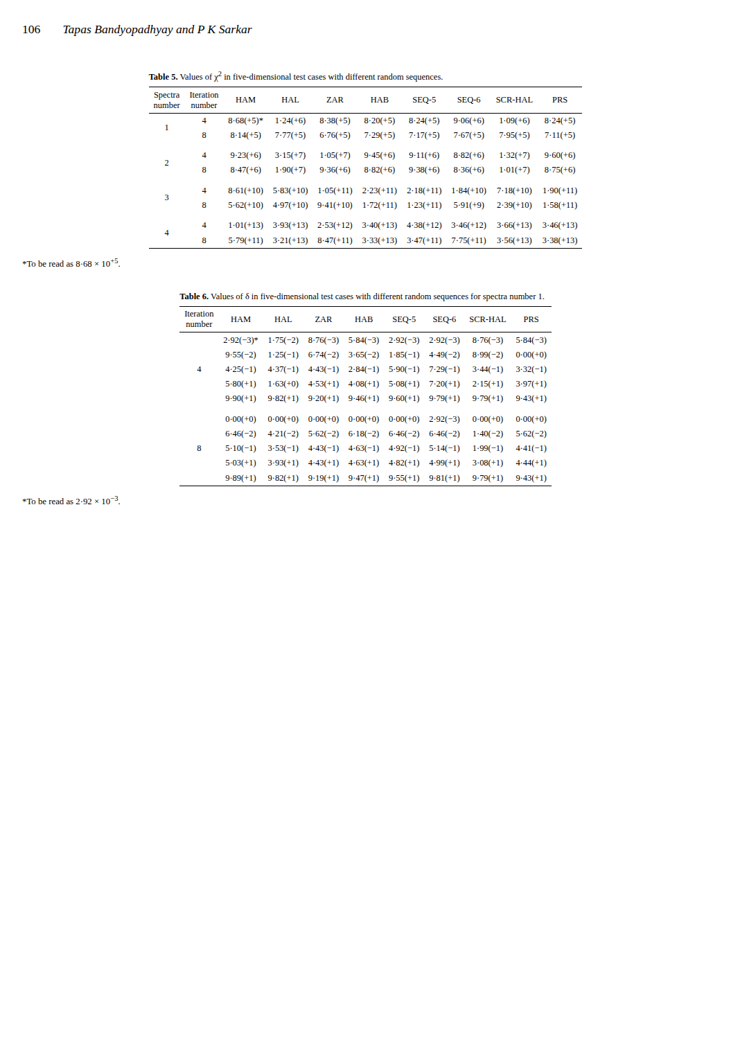106 Tapas Bandyopadhyay and P K Sarkar
Table 5. Values of χ 2 in five-dimensional test cases with different random sequences.
| Spectra number | Iteration number | HAM | HAL | ZAR | HAB | SEQ-5 | SEQ-6 | SCR-HAL | PRS |
| --- | --- | --- | --- | --- | --- | --- | --- | --- | --- |
| 1 | 4 | 8·68(+5)* | 1·24(+6) | 8·38(+5) | 8·20(+5) | 8·24(+5) | 9·06(+6) | 1·09(+6) | 8·24(+5) |
| 8 | 8·14(+5) | 7·77(+5) | 6·76(+5) | 7·29(+5) | 7·17(+5) | 7·67(+5) | 7·95(+5) | 7·11(+5) |
| 2 | 4 | 9·23(+6) | 3·15(+7) | 1·05(+7) | 9·45(+6) | 9·11(+6) | 8·82(+6) | 1·32(+7) | 9·60(+6) |
| 8 | 8·47(+6) | 1·90(+7) | 9·36(+6) | 8·82(+6) | 9·38(+6) | 8·36(+6) | 1·01(+7) | 8·75(+6) |
| 3 | 4 | 8·61(+10) | 5·83(+10) | 1·05(+11) | 2·23(+11) | 2·18(+11) | 1·84(+10) | 7·18(+10) | 1·90(+11) |
| 8 | 5·62(+10) | 4·97(+10) | 9·41(+10) | 1·72(+11) | 1·23(+11) | 5·91(+9) | 2·39(+10) | 1·58(+11) |
| 4 | 4 | 1·01(+13) | 3·93(+13) | 2·53(+12) | 3·40(+13) | 4·38(+12) | 3·46(+12) | 3·66(+13) | 3·46(+13) |
| 8 | 5·79(+11) | 3·21(+13) | 8·47(+11) | 3·33(+13) | 3·47(+11) | 7·75(+11) | 3·56(+13) | 3·38(+13) |
*To be read as 8·68 × 10+5.
Table 6. Values of δ in five-dimensional test cases with different random sequences for spectra number 1.
| Iteration number | HAM | HAL | ZAR | HAB | SEQ-5 | SEQ-6 | SCR-HAL | PRS |
| --- | --- | --- | --- | --- | --- | --- | --- | --- |
| 4 | 2·92(−3)* | 1·75(−2) | 8·76(−3) | 5·84(−3) | 2·92(−3) | 2·92(−3) | 8·76(−3) | 5·84(−3) |
| 9·55(−2) | 1·25(−1) | 6·74(−2) | 3·65(−2) | 1·85(−1) | 4·49(−2) | 8·99(−2) | 0·00(+0) |
| 4·25(−1) | 4·37(−1) | 4·43(−1) | 2·84(−1) | 5·90(−1) | 7·29(−1) | 3·44(−1) | 3·32(−1) |
| 5·80(+1) | 1·63(+0) | 4·53(+1) | 4·08(+1) | 5·08(+1) | 7·20(+1) | 2·15(+1) | 3·97(+1) |
| 9·90(+1) | 9·82(+1) | 9·20(+1) | 9·46(+1) | 9·60(+1) | 9·79(+1) | 9·79(+1) | 9·43(+1) |
| 8 | 0·00(+0) | 0·00(+0) | 0·00(+0) | 0·00(+0) | 0·00(+0) | 2·92(−3) | 0·00(+0) | 0·00(+0) |
| 6·46(−2) | 4·21(−2) | 5·62(−2) | 6·18(−2) | 6·46(−2) | 6·46(−2) | 1·40(−2) | 5·62(−2) |
| 5·10(−1) | 3·53(−1) | 4·43(−1) | 4·63(−1) | 4·92(−1) | 5·14(−1) | 1·99(−1) | 4·41(−1) |
| 5·03(+1) | 3·93(+1) | 4·43(+1) | 4·63(+1) | 4·82(+1) | 4·99(+1) | 3·08(+1) | 4·44(+1) |
| 9·89(+1) | 9·82(+1) | 9·19(+1) | 9·47(+1) | 9·55(+1) | 9·81(+1) | 9·79(+1) | 9·43(+1) |
*To be read as 2·92 × 10−3.